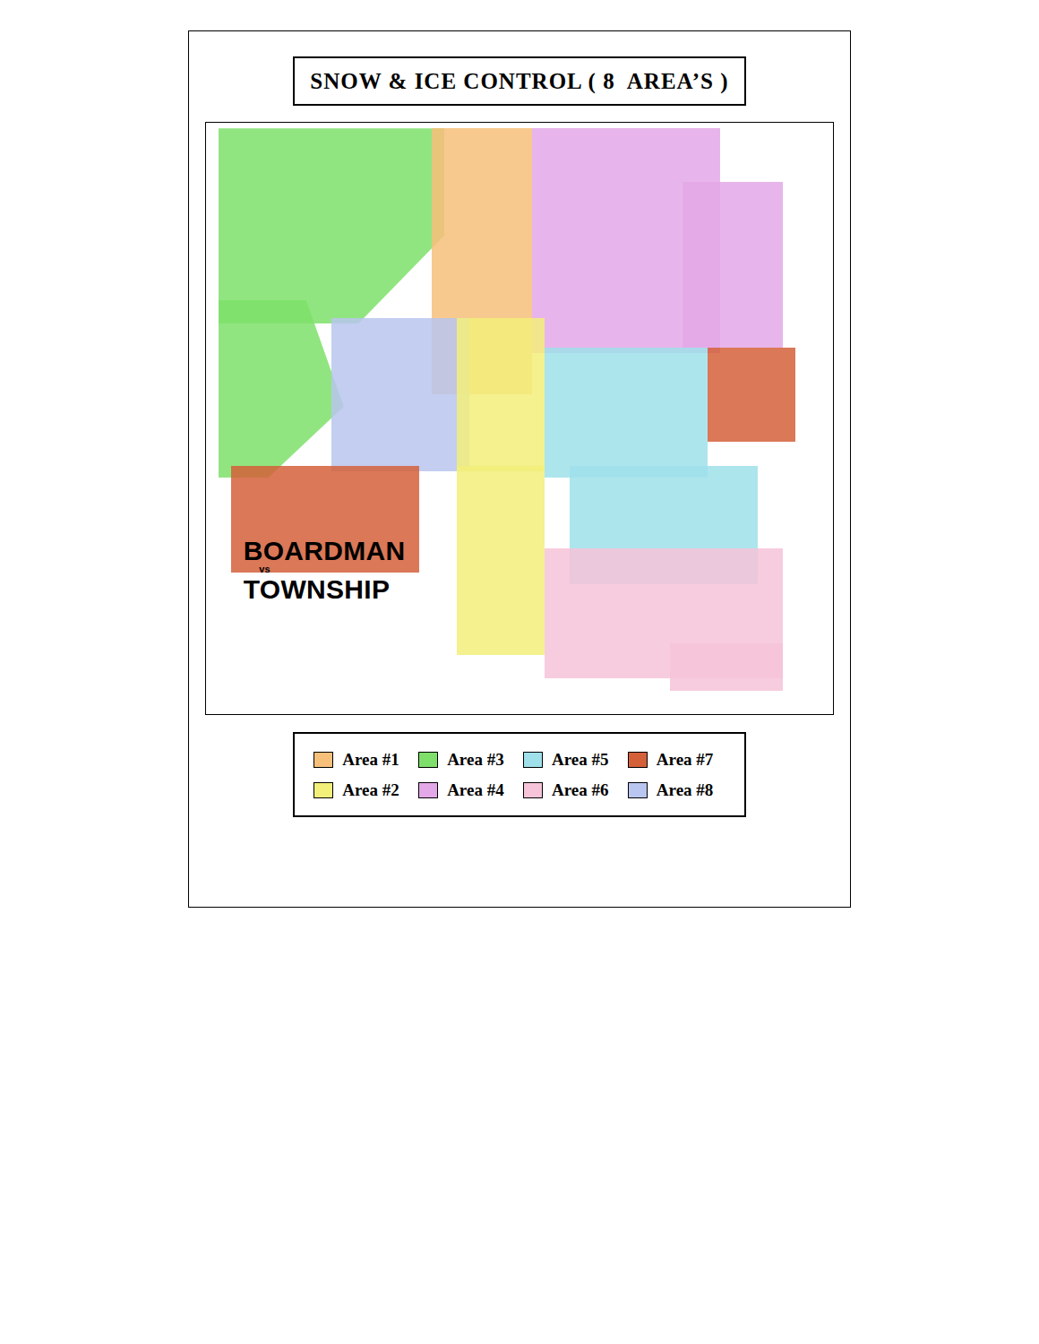SNOW & ICE CONTROL ( 8 AREA’S )
BOARDMAN vs TOWNSHIP
| Area #1 | Area #3 | Area #5 | Area #7 |
| Area #2 | Area #4 | Area #6 | Area #8 |